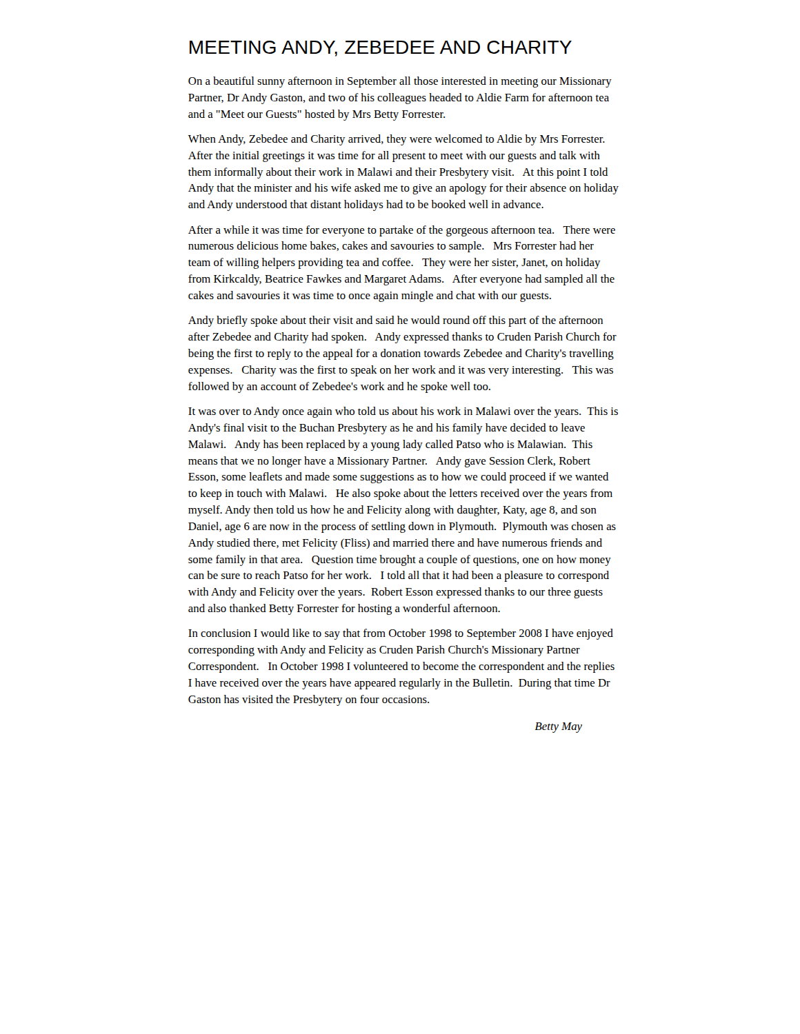MEETING ANDY, ZEBEDEE AND CHARITY
On a beautiful sunny afternoon in September all those interested in meeting our Missionary Partner, Dr Andy Gaston, and two of his colleagues headed to Aldie Farm for afternoon tea and a "Meet our Guests" hosted by Mrs Betty Forrester.
When Andy, Zebedee and Charity arrived, they were welcomed to Aldie by Mrs Forrester. After the initial greetings it was time for all present to meet with our guests and talk with them informally about their work in Malawi and their Presbytery visit. At this point I told Andy that the minister and his wife asked me to give an apology for their absence on holiday and Andy understood that distant holidays had to be booked well in advance.
After a while it was time for everyone to partake of the gorgeous afternoon tea. There were numerous delicious home bakes, cakes and savouries to sample. Mrs Forrester had her team of willing helpers providing tea and coffee. They were her sister, Janet, on holiday from Kirkcaldy, Beatrice Fawkes and Margaret Adams. After everyone had sampled all the cakes and savouries it was time to once again mingle and chat with our guests.
Andy briefly spoke about their visit and said he would round off this part of the afternoon after Zebedee and Charity had spoken. Andy expressed thanks to Cruden Parish Church for being the first to reply to the appeal for a donation towards Zebedee and Charity's travelling expenses. Charity was the first to speak on her work and it was very interesting. This was followed by an account of Zebedee's work and he spoke well too.
It was over to Andy once again who told us about his work in Malawi over the years. This is Andy's final visit to the Buchan Presbytery as he and his family have decided to leave Malawi. Andy has been replaced by a young lady called Patso who is Malawian. This means that we no longer have a Missionary Partner. Andy gave Session Clerk, Robert Esson, some leaflets and made some suggestions as to how we could proceed if we wanted to keep in touch with Malawi. He also spoke about the letters received over the years from myself. Andy then told us how he and Felicity along with daughter, Katy, age 8, and son Daniel, age 6 are now in the process of settling down in Plymouth. Plymouth was chosen as Andy studied there, met Felicity (Fliss) and married there and have numerous friends and some family in that area. Question time brought a couple of questions, one on how money can be sure to reach Patso for her work. I told all that it had been a pleasure to correspond with Andy and Felicity over the years. Robert Esson expressed thanks to our three guests and also thanked Betty Forrester for hosting a wonderful afternoon.
In conclusion I would like to say that from October 1998 to September 2008 I have enjoyed corresponding with Andy and Felicity as Cruden Parish Church's Missionary Partner Correspondent. In October 1998 I volunteered to become the correspondent and the replies I have received over the years have appeared regularly in the Bulletin. During that time Dr Gaston has visited the Presbytery on four occasions.
Betty May